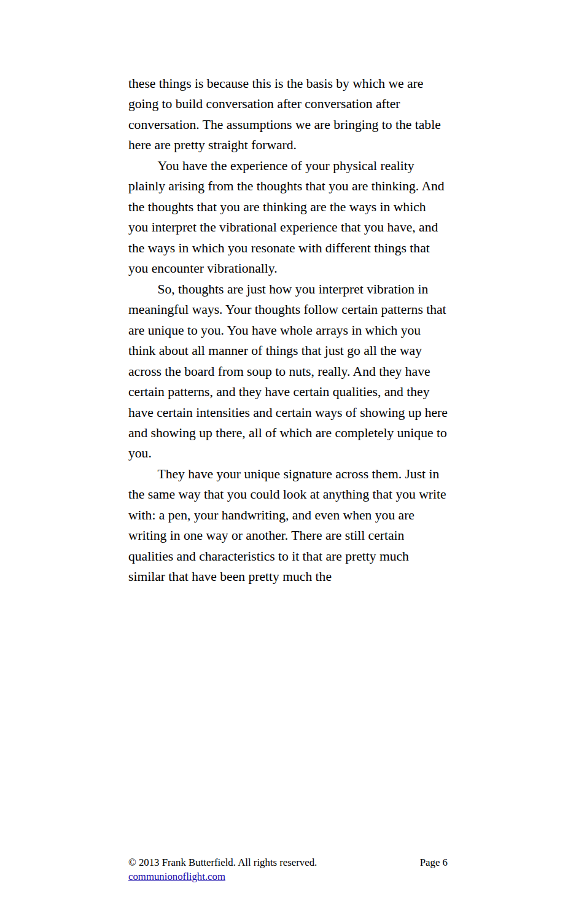these things is because this is the basis by which we are going to build conversation after conversation after conversation. The assumptions we are bringing to the table here are pretty straight forward.
You have the experience of your physical reality plainly arising from the thoughts that you are thinking. And the thoughts that you are thinking are the ways in which you interpret the vibrational experience that you have, and the ways in which you resonate with different things that you encounter vibrationally.
So, thoughts are just how you interpret vibration in meaningful ways. Your thoughts follow certain patterns that are unique to you. You have whole arrays in which you think about all manner of things that just go all the way across the board from soup to nuts, really. And they have certain patterns, and they have certain qualities, and they have certain intensities and certain ways of showing up here and showing up there, all of which are completely unique to you.
They have your unique signature across them. Just in the same way that you could look at anything that you write with: a pen, your handwriting, and even when you are writing in one way or another. There are still certain qualities and characteristics to it that are pretty much similar that have been pretty much the
© 2013 Frank Butterfield. All rights reserved. Page 6
communionoflight.com